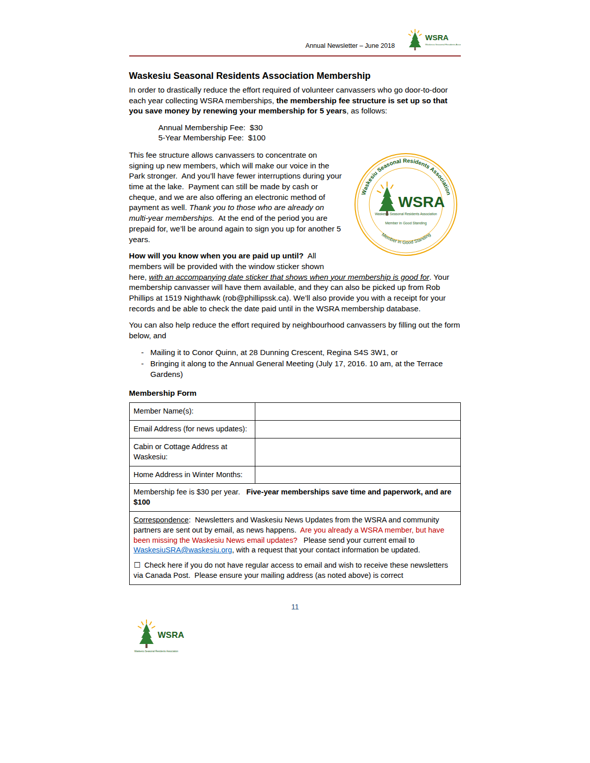Annual Newsletter – June 2018
WSRA Waskesiu Seasonal Residents Association
Waskesiu Seasonal Residents Association Membership
In order to drastically reduce the effort required of volunteer canvassers who go door-to-door each year collecting WSRA memberships, the membership fee structure is set up so that you save money by renewing your membership for 5 years, as follows:
Annual Membership Fee: $30
5-Year Membership Fee: $100
Waskesiu Seasonal Residents Association Member in Good Standing WSRA Waskesiu Seasonal Residents Association Member in Good Standing
This fee structure allows canvassers to concentrate on signing up new members, which will make our voice in the Park stronger. And you’ll have fewer interruptions during your time at the lake. Payment can still be made by cash or cheque, and we are also offering an electronic method of payment as well. Thank you to those who are already on multi-year memberships. At the end of the period you are prepaid for, we’ll be around again to sign you up for another 5 years.
How will you know when you are paid up until? All members will be provided with the window sticker shown here, with an accompanying date sticker that shows when your membership is good for. Your membership canvasser will have them available, and they can also be picked up from Rob Phillips at 1519 Nighthawk (rob@phillipssk.ca). We’ll also provide you with a receipt for your records and be able to check the date paid until in the WSRA membership database.
You can also help reduce the effort required by neighbourhood canvassers by filling out the form below, and
Mailing it to Conor Quinn, at 28 Dunning Crescent, Regina S4S 3W1, or
Bringing it along to the Annual General Meeting (July 17, 2016. 10 am, at the Terrace Gardens)
Membership Form
| Member Name(s): | |
| Email Address (for news updates): | |
| Cabin or Cottage Address at Waskesiu: | |
| Home Address in Winter Months: | |
| Membership fee is $30 per year. Five-year memberships save time and paperwork, and are $100 |
| Correspondence : Newsletters and Waskesiu News Updates from the WSRA and community partners are sent out by email, as news happens. Are you already a WSRA member, but have been missing the Waskesiu News email updates? Please send your current email to WaskesiuSRA@waskesiu.org , with a request that your contact information be updated. ☐ Check here if you do not have regular access to email and wish to receive these newsletters via Canada Post. Please ensure your mailing address (as noted above) is correct |
11
WSRA Waskesiu Seasonal Residents Association